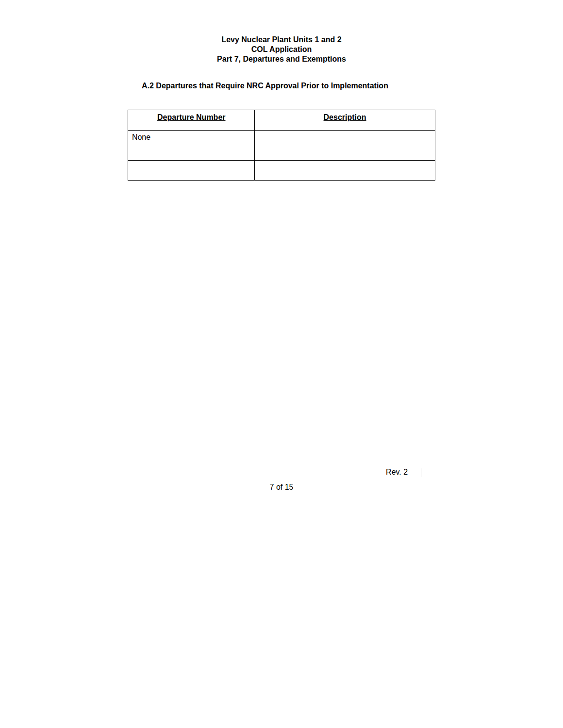Levy Nuclear Plant Units 1 and 2
COL Application
Part 7, Departures and Exemptions
A.2 Departures that Require NRC Approval Prior to Implementation
| Departure Number | Description |
| --- | --- |
| None | |
Rev. 2
7 of 15